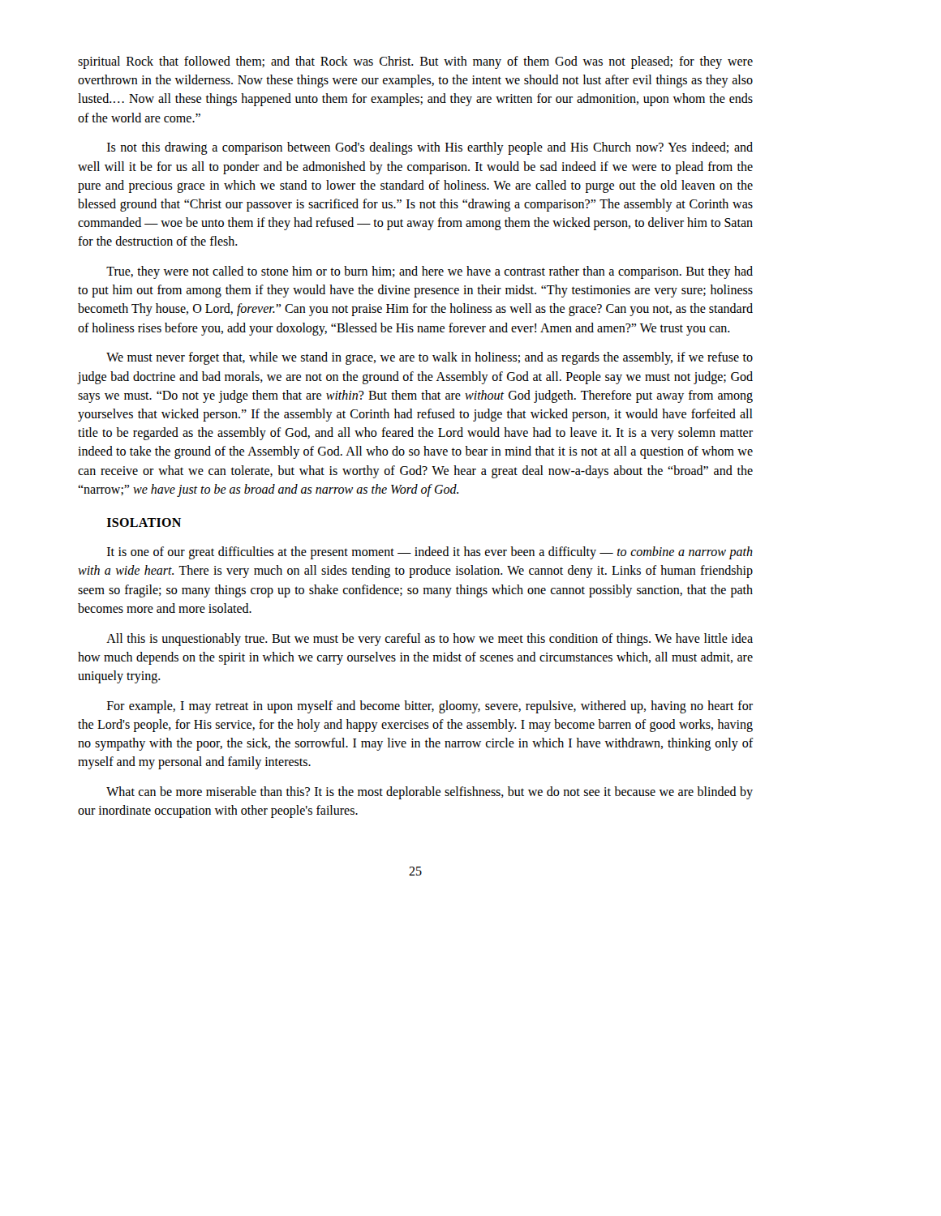spiritual Rock that followed them; and that Rock was Christ. But with many of them God was not pleased; for they were overthrown in the wilderness. Now these things were our examples, to the intent we should not lust after evil things as they also lusted.… Now all these things happened unto them for examples; and they are written for our admonition, upon whom the ends of the world are come.”
Is not this drawing a comparison between God's dealings with His earthly people and His Church now? Yes indeed; and well will it be for us all to ponder and be admonished by the comparison. It would be sad indeed if we were to plead from the pure and precious grace in which we stand to lower the standard of holiness. We are called to purge out the old leaven on the blessed ground that “Christ our passover is sacrificed for us.” Is not this “drawing a comparison?” The assembly at Corinth was commanded — woe be unto them if they had refused — to put away from among them the wicked person, to deliver him to Satan for the destruction of the flesh.
True, they were not called to stone him or to burn him; and here we have a contrast rather than a comparison. But they had to put him out from among them if they would have the divine presence in their midst. “Thy testimonies are very sure; holiness becometh Thy house, O Lord, forever.” Can you not praise Him for the holiness as well as the grace? Can you not, as the standard of holiness rises before you, add your doxology, “Blessed be His name forever and ever! Amen and amen?” We trust you can.
We must never forget that, while we stand in grace, we are to walk in holiness; and as regards the assembly, if we refuse to judge bad doctrine and bad morals, we are not on the ground of the Assembly of God at all. People say we must not judge; God says we must. “Do not ye judge them that are within? But them that are without God judgeth. Therefore put away from among yourselves that wicked person.” If the assembly at Corinth had refused to judge that wicked person, it would have forfeited all title to be regarded as the assembly of God, and all who feared the Lord would have had to leave it. It is a very solemn matter indeed to take the ground of the Assembly of God. All who do so have to bear in mind that it is not at all a question of whom we can receive or what we can tolerate, but what is worthy of God? We hear a great deal now-a-days about the “broad” and the “narrow;” we have just to be as broad and as narrow as the Word of God.
Isolation
It is one of our great difficulties at the present moment — indeed it has ever been a difficulty — to combine a narrow path with a wide heart. There is very much on all sides tending to produce isolation. We cannot deny it. Links of human friendship seem so fragile; so many things crop up to shake confidence; so many things which one cannot possibly sanction, that the path becomes more and more isolated.
All this is unquestionably true. But we must be very careful as to how we meet this condition of things. We have little idea how much depends on the spirit in which we carry ourselves in the midst of scenes and circumstances which, all must admit, are uniquely trying.
For example, I may retreat in upon myself and become bitter, gloomy, severe, repulsive, withered up, having no heart for the Lord's people, for His service, for the holy and happy exercises of the assembly. I may become barren of good works, having no sympathy with the poor, the sick, the sorrowful. I may live in the narrow circle in which I have withdrawn, thinking only of myself and my personal and family interests.
What can be more miserable than this? It is the most deplorable selfishness, but we do not see it because we are blinded by our inordinate occupation with other people's failures.
25